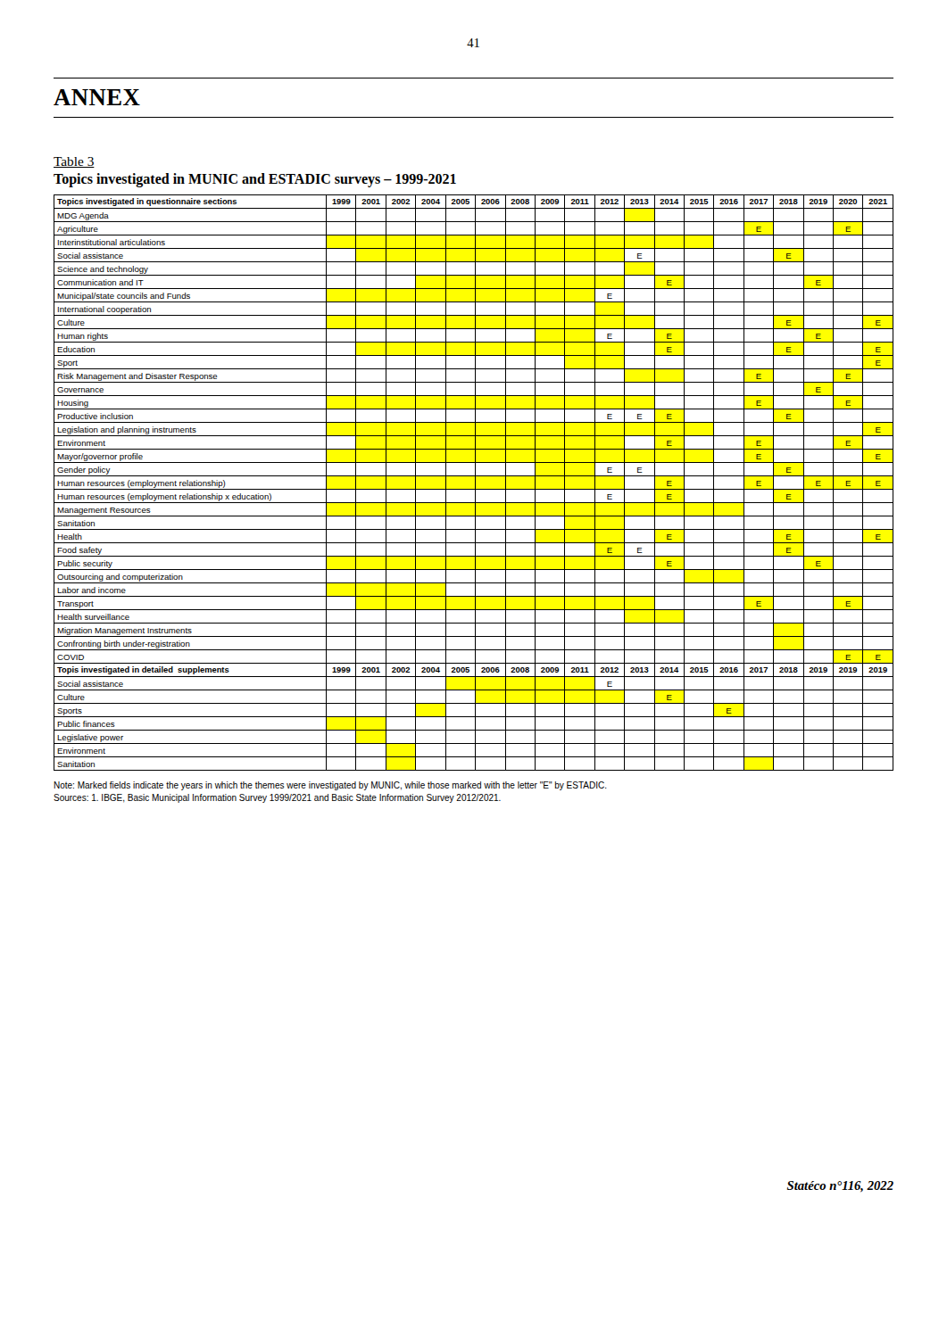41
ANNEX
Table 3
Topics investigated in MUNIC and ESTADIC surveys – 1999-2021
| Topics investigated in questionnaire sections | 1999 | 2001 | 2002 | 2004 | 2005 | 2006 | 2008 | 2009 | 2011 | 2012 | 2013 | 2014 | 2015 | 2016 | 2017 | 2018 | 2019 | 2020 | 2021 |
| --- | --- | --- | --- | --- | --- | --- | --- | --- | --- | --- | --- | --- | --- | --- | --- | --- | --- | --- | --- |
| MDG Agenda | | | | | | | | | | | | | | | | | | | |
| Agriculture | | | | | | | | | | | | | | | E | | | E | |
| Interinstitutional articulations | | | | | | | | | | | | | | | | | | | |
| Social assistance | | | | | | | | | | | E | | | | | E | | | |
| Science and technology | | | | | | | | | | | | | | | | | | | |
| Communication and IT | | | | | | | | | | | | E | | | | | E | | |
| Municipal/state councils and Funds | | | | | | | | | | E | | | | | | | | | |
| International cooperation | | | | | | | | | | | | | | | | | | | |
| Culture | | | | | | | | | | | | | | | | E | | | E |
| Human rights | | | | | | | | | | E | | E | | | | | E | | |
| Education | | | | | | | | | | | | E | | | | E | | | E |
| Sport | | | | | | | | | | | | | | | | | | | E |
| Risk Management and Disaster Response | | | | | | | | | | | | | | | E | | | E | |
| Governance | | | | | | | | | | | | | | | | | E | | |
| Housing | | | | | | | | | | | | | | | E | | | E | |
| Productive inclusion | | | | | | | | | | E | E | E | | | | E | | | |
| Legislation and planning instruments | | | | | | | | | | | | | | | | | | | E |
| Environment | | | | | | | | | | | | E | | | E | | | E | |
| Mayor/governor profile | | | | | | | | | | | | | | | E | | | | E |
| Gender policy | | | | | | | | | | E | E | | | | | E | | | |
| Human resources (employment relationship) | | | | | | | | | | | | E | | | E | | E | E | E |
| Human resources (employment relationship x education) | | | | | | | | | | E | | E | | | | E | | | |
| Management Resources | | | | | | | | | | | | | | | | | | | |
| Sanitation | | | | | | | | | | | | | | | | | | | |
| Health | | | | | | | | | | | | E | | | | E | | | E |
| Food safety | | | | | | | | | | E | E | | | | | E | | | |
| Public security | | | | | | | | | | | | E | | | | | E | | |
| Outsourcing and computerization | | | | | | | | | | | | | | | | | | | |
| Labor and income | | | | | | | | | | | | | | | | | | | |
| Transport | | | | | | | | | | | | | | | E | | | E | |
| Health surveillance | | | | | | | | | | | | | | | | | | | |
| Migration Management Instruments | | | | | | | | | | | | | | | | | | | |
| Confronting birth under-registration | | | | | | | | | | | | | | | | | | | |
| COVID | | | | | | | | | | | | | | | | | | E | E |
| Topis investigated in detailed supplements | 1999 | 2001 | 2002 | 2004 | 2005 | 2006 | 2008 | 2009 | 2011 | 2012 | 2013 | 2014 | 2015 | 2016 | 2017 | 2018 | 2019 | 2019 | 2019 |
| Social assistance | | | | | | | | | | E | | | | | | | | | |
| Culture | | | | | | | | | | | | E | | | | | | | |
| Sports | | | | | | | | | | | | | | E | | | | | |
| Public finances | | | | | | | | | | | | | | | | | | | |
| Legislative power | | | | | | | | | | | | | | | | | | | |
| Environment | | | | | | | | | | | | | | | | | | | |
| Sanitation | | | | | | | | | | | | | | | | | | | |
Note: Marked fields indicate the years in which the themes were investigated by MUNIC, while those marked with the letter "E" by ESTADIC.
Sources: 1. IBGE, Basic Municipal Information Survey 1999/2021 and Basic State Information Survey 2012/2021.
Statéco n°116, 2022